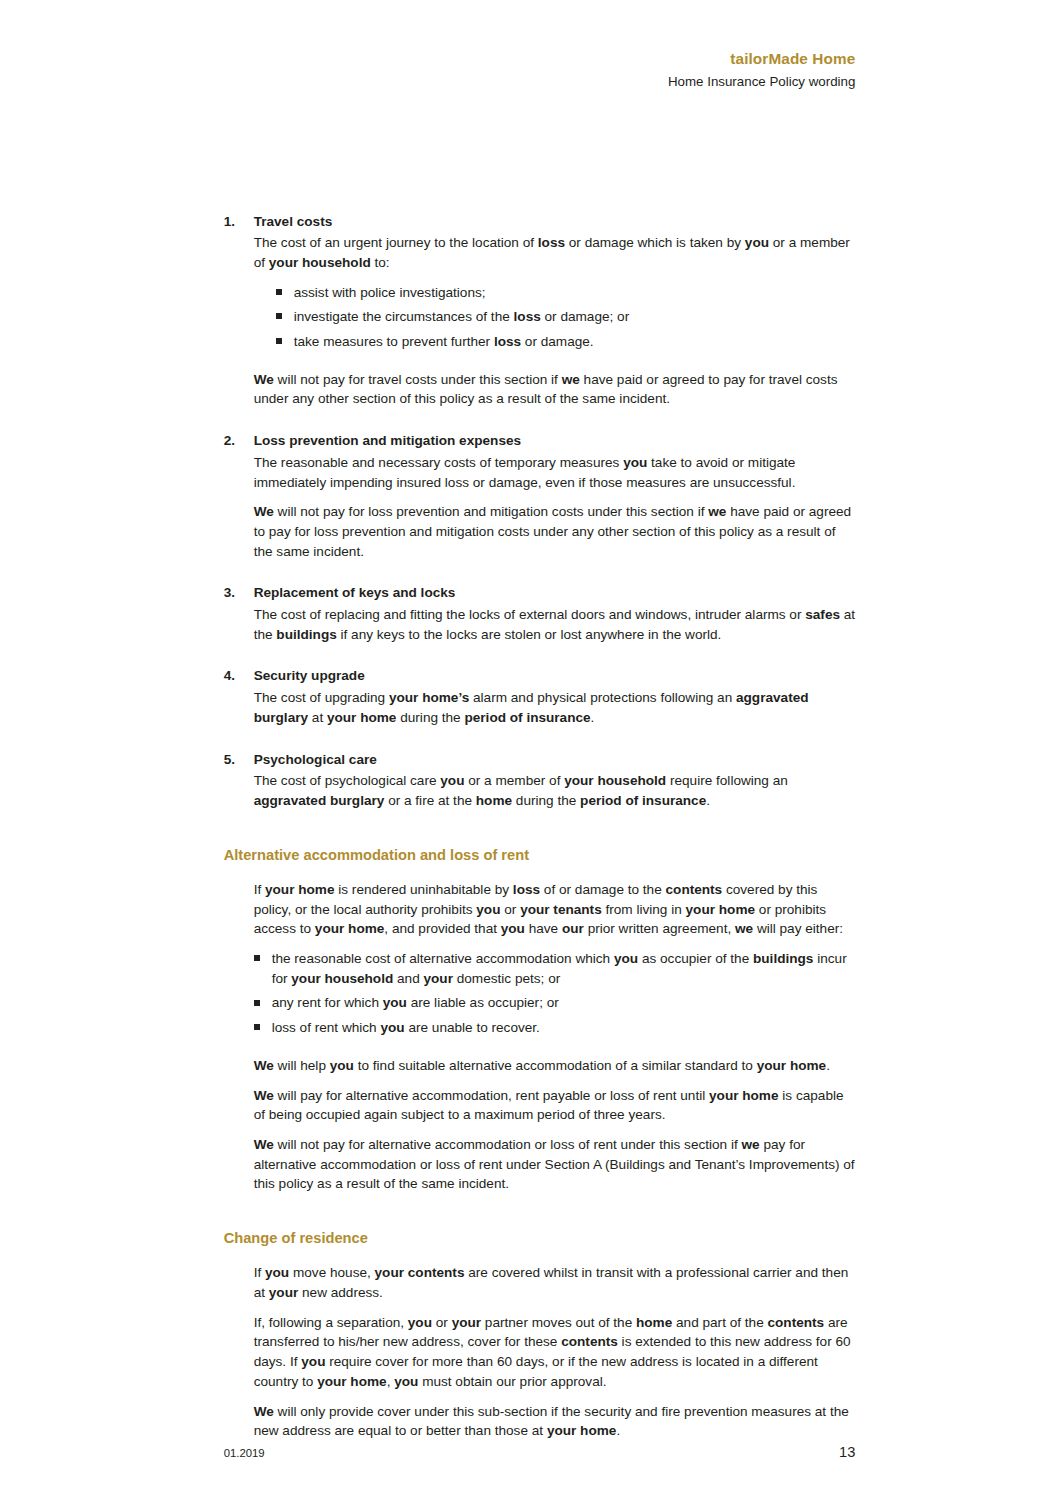tailorMade Home
Home Insurance Policy wording
Travel costs
The cost of an urgent journey to the location of loss or damage which is taken by you or a member of your household to:
assist with police investigations;
investigate the circumstances of the loss or damage; or
take measures to prevent further loss or damage.
We will not pay for travel costs under this section if we have paid or agreed to pay for travel costs under any other section of this policy as a result of the same incident.
Loss prevention and mitigation expenses
The reasonable and necessary costs of temporary measures you take to avoid or mitigate immediately impending insured loss or damage, even if those measures are unsuccessful.
We will not pay for loss prevention and mitigation costs under this section if we have paid or agreed to pay for loss prevention and mitigation costs under any other section of this policy as a result of the same incident.
Replacement of keys and locks
The cost of replacing and fitting the locks of external doors and windows, intruder alarms or safes at the buildings if any keys to the locks are stolen or lost anywhere in the world.
Security upgrade
The cost of upgrading your home’s alarm and physical protections following an aggravated burglary at your home during the period of insurance.
Psychological care
The cost of psychological care you or a member of your household require following an aggravated burglary or a fire at the home during the period of insurance.
Alternative accommodation and loss of rent
If your home is rendered uninhabitable by loss of or damage to the contents covered by this policy, or the local authority prohibits you or your tenants from living in your home or prohibits access to your home, and provided that you have our prior written agreement, we will pay either:
the reasonable cost of alternative accommodation which you as occupier of the buildings incur for your household and your domestic pets; or
any rent for which you are liable as occupier; or
loss of rent which you are unable to recover.
We will help you to find suitable alternative accommodation of a similar standard to your home.
We will pay for alternative accommodation, rent payable or loss of rent until your home is capable of being occupied again subject to a maximum period of three years.
We will not pay for alternative accommodation or loss of rent under this section if we pay for alternative accommodation or loss of rent under Section A (Buildings and Tenant’s Improvements) of this policy as a result of the same incident.
Change of residence
If you move house, your contents are covered whilst in transit with a professional carrier and then at your new address.
If, following a separation, you or your partner moves out of the home and part of the contents are transferred to his/her new address, cover for these contents is extended to this new address for 60 days. If you require cover for more than 60 days, or if the new address is located in a different country to your home, you must obtain our prior approval.
We will only provide cover under this sub-section if the security and fire prevention measures at the new address are equal to or better than those at your home.
01.2019 13